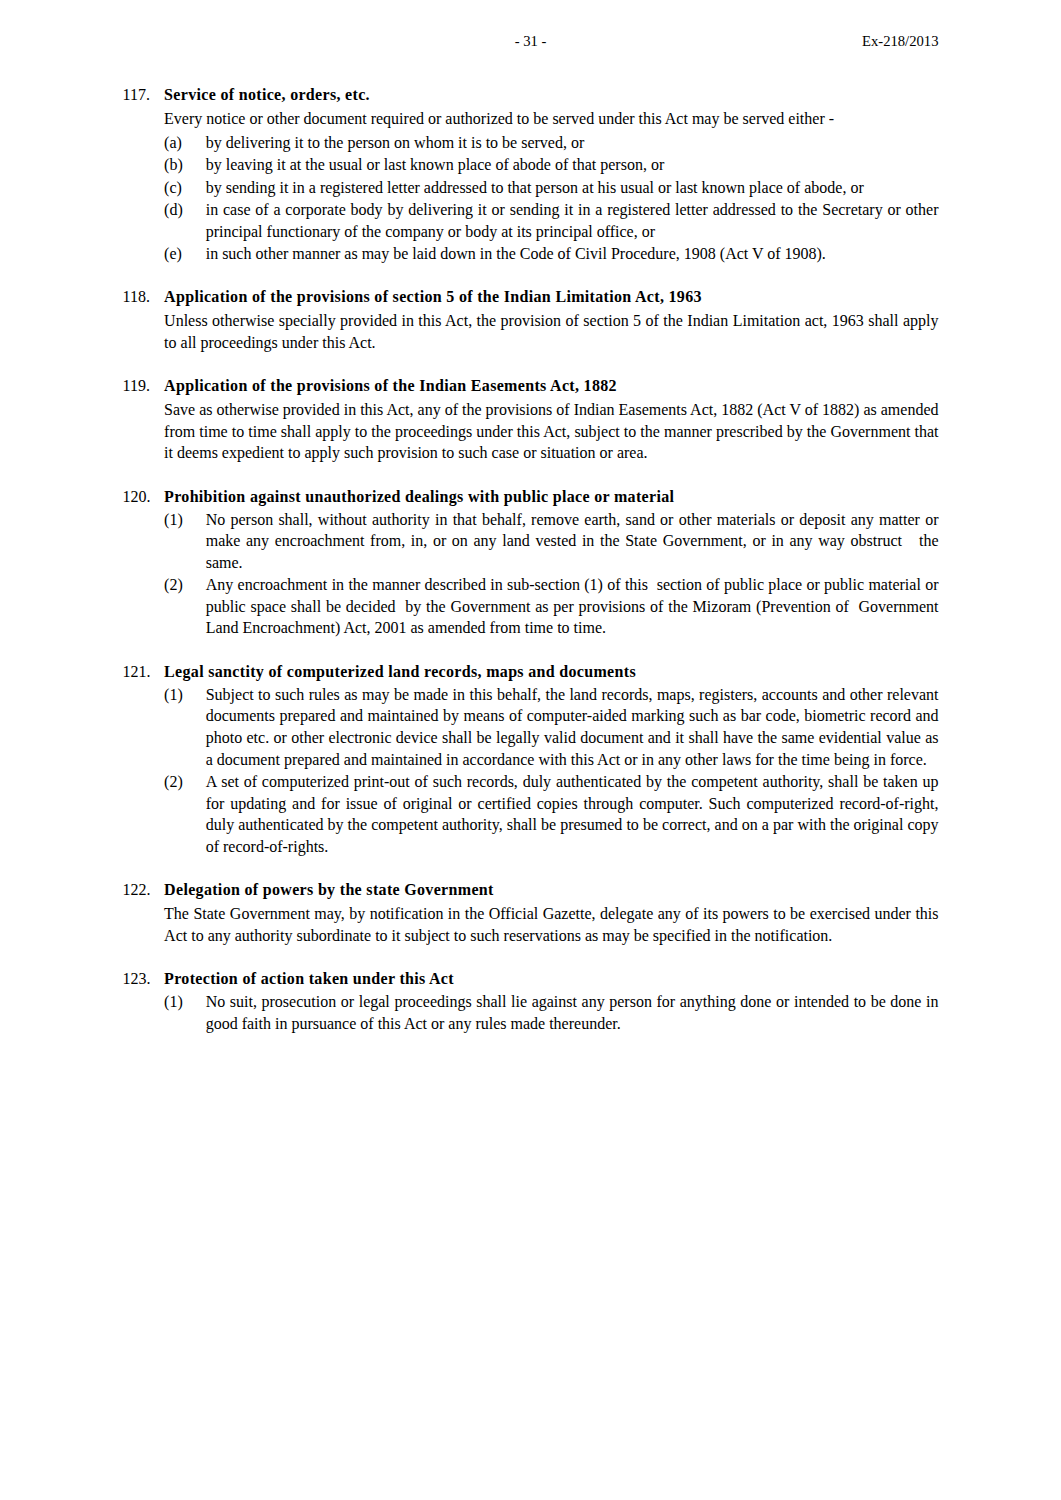- 31 - Ex-218/2013
117. Service of notice, orders, etc.
Every notice or other document required or authorized to be served under this Act may be served either -
(a) by delivering it to the person on whom it is to be served, or
(b) by leaving it at the usual or last known place of abode of that person, or
(c) by sending it in a registered letter addressed to that person at his usual or last known place of abode, or
(d) in case of a corporate body by delivering it or sending it in a registered letter addressed to the Secretary or other principal functionary of the company or body at its principal office, or
(e) in such other manner as may be laid down in the Code of Civil Procedure, 1908 (Act V of 1908).
118. Application of the provisions of section 5 of the Indian Limitation Act, 1963
Unless otherwise specially provided in this Act, the provision of section 5 of the Indian Limitation act, 1963 shall apply to all proceedings under this Act.
119. Application of the provisions of the Indian Easements Act, 1882
Save as otherwise provided in this Act, any of the provisions of Indian Easements Act, 1882 (Act V of 1882) as amended from time to time shall apply to the proceedings under this Act, subject to the manner prescribed by the Government that it deems expedient to apply such provision to such case or situation or area.
120. Prohibition against unauthorized dealings with public place or material
(1) No person shall, without authority in that behalf, remove earth, sand or other materials or deposit any matter or make any encroachment from, in, or on any land vested in the State Government, or in any way obstruct the same.
(2) Any encroachment in the manner described in sub-section (1) of this section of public place or public material or public space shall be decided by the Government as per provisions of the Mizoram (Prevention of Government Land Encroachment) Act, 2001 as amended from time to time.
121. Legal sanctity of computerized land records, maps and documents
(1) Subject to such rules as may be made in this behalf, the land records, maps, registers, accounts and other relevant documents prepared and maintained by means of computer-aided marking such as bar code, biometric record and photo etc. or other electronic device shall be legally valid document and it shall have the same evidential value as a document prepared and maintained in accordance with this Act or in any other laws for the time being in force.
(2) A set of computerized print-out of such records, duly authenticated by the competent authority, shall be taken up for updating and for issue of original or certified copies through computer. Such computerized record-of-right, duly authenticated by the competent authority, shall be presumed to be correct, and on a par with the original copy of record-of-rights.
122. Delegation of powers by the state Government
The State Government may, by notification in the Official Gazette, delegate any of its powers to be exercised under this Act to any authority subordinate to it subject to such reservations as may be specified in the notification.
123. Protection of action taken under this Act
(1) No suit, prosecution or legal proceedings shall lie against any person for anything done or intended to be done in good faith in pursuance of this Act or any rules made thereunder.